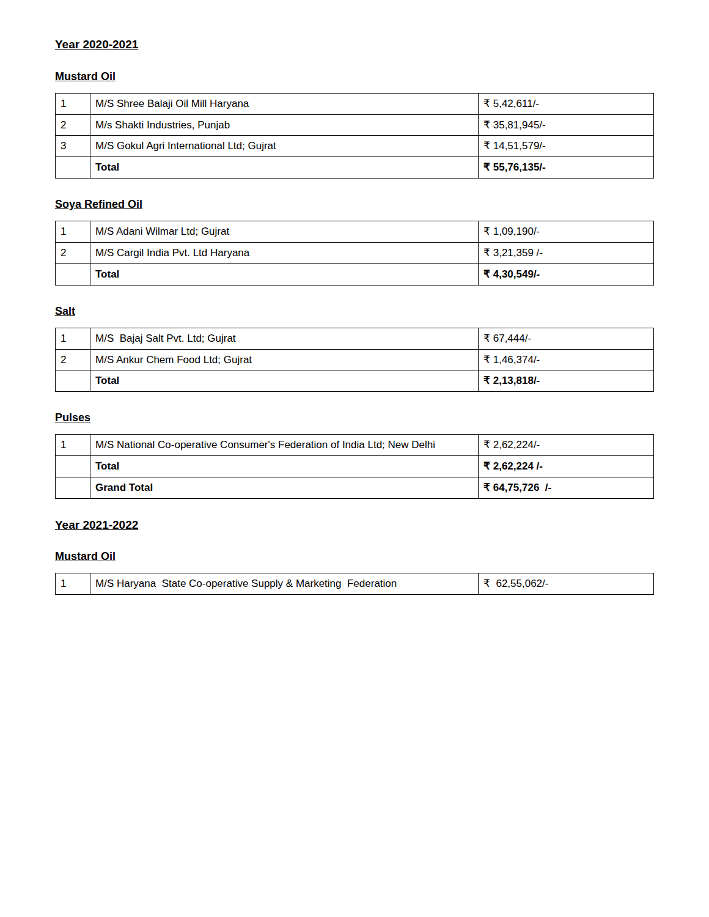Year 2020-2021
Mustard Oil
| 1 | M/S Shree Balaji Oil Mill Haryana | ₹ 5,42,611/- |
| 2 | M/s Shakti Industries, Punjab | ₹ 35,81,945/- |
| 3 | M/S Gokul Agri International Ltd; Gujrat | ₹ 14,51,579/- |
| | Total | ₹ 55,76,135/- |
Soya Refined Oil
| 1 | M/S Adani Wilmar Ltd; Gujrat | ₹ 1,09,190/- |
| 2 | M/S Cargil India Pvt. Ltd Haryana | ₹ 3,21,359 /- |
| | Total | ₹ 4,30,549/- |
Salt
| 1 | M/S Bajaj Salt Pvt. Ltd; Gujrat | ₹ 67,444/- |
| 2 | M/S Ankur Chem Food Ltd; Gujrat | ₹ 1,46,374/- |
| | Total | ₹ 2,13,818/- |
Pulses
| 1 | M/S National Co-operative Consumer's Federation of India Ltd; New Delhi | ₹ 2,62,224/- |
| | Total | ₹ 2,62,224 /- |
| | Grand Total | ₹ 64,75,726 /- |
Year 2021-2022
Mustard Oil
| 1 | M/S Haryana State Co-operative Supply & Marketing Federation | ₹ 62,55,062/- |